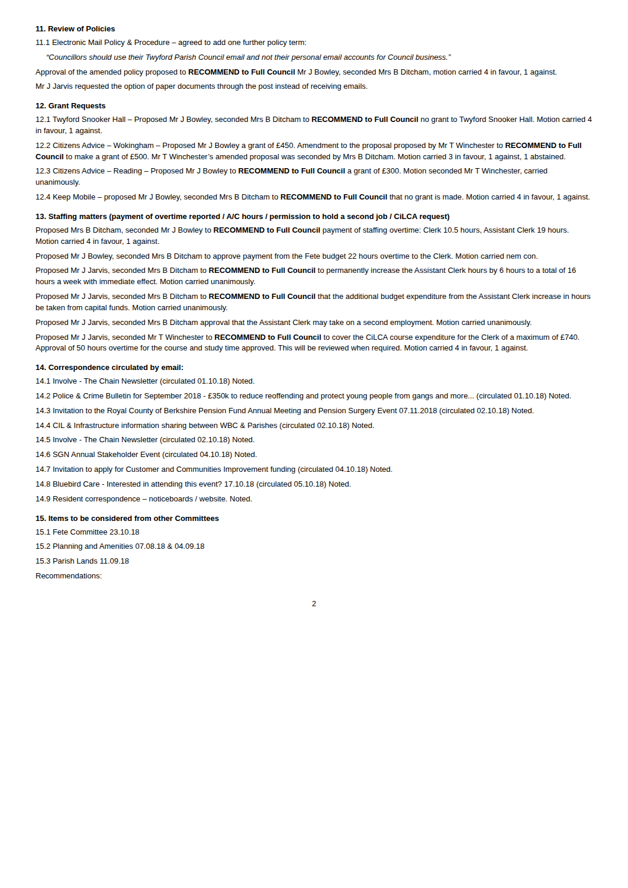11. Review of Policies
11.1 Electronic Mail Policy & Procedure – agreed to add one further policy term:
“Councillors should use their Twyford Parish Council email and not their personal email accounts for Council business.”
Approval of the amended policy proposed to RECOMMEND to Full Council Mr J Bowley, seconded Mrs B Ditcham, motion carried 4 in favour, 1 against.
Mr J Jarvis requested the option of paper documents through the post instead of receiving emails.
12. Grant Requests
12.1 Twyford Snooker Hall – Proposed Mr J Bowley, seconded Mrs B Ditcham to RECOMMEND to Full Council no grant to Twyford Snooker Hall. Motion carried 4 in favour, 1 against.
12.2 Citizens Advice – Wokingham – Proposed Mr J Bowley a grant of £450. Amendment to the proposal proposed by Mr T Winchester to RECOMMEND to Full Council to make a grant of £500. Mr T Winchester’s amended proposal was seconded by Mrs B Ditcham. Motion carried 3 in favour, 1 against, 1 abstained.
12.3 Citizens Advice – Reading – Proposed Mr J Bowley to RECOMMEND to Full Council a grant of £300. Motion seconded Mr T Winchester, carried unanimously.
12.4 Keep Mobile – proposed Mr J Bowley, seconded Mrs B Ditcham to RECOMMEND to Full Council that no grant is made. Motion carried 4 in favour, 1 against.
13. Staffing matters (payment of overtime reported / A/C hours / permission to hold a second job / CiLCA request)
Proposed Mrs B Ditcham, seconded Mr J Bowley to RECOMMEND to Full Council payment of staffing overtime: Clerk 10.5 hours, Assistant Clerk 19 hours. Motion carried 4 in favour, 1 against.
Proposed Mr J Bowley, seconded Mrs B Ditcham to approve payment from the Fete budget 22 hours overtime to the Clerk. Motion carried nem con.
Proposed Mr J Jarvis, seconded Mrs B Ditcham to RECOMMEND to Full Council to permanently increase the Assistant Clerk hours by 6 hours to a total of 16 hours a week with immediate effect. Motion carried unanimously.
Proposed Mr J Jarvis, seconded Mrs B Ditcham to RECOMMEND to Full Council that the additional budget expenditure from the Assistant Clerk increase in hours be taken from capital funds. Motion carried unanimously.
Proposed Mr J Jarvis, seconded Mrs B Ditcham approval that the Assistant Clerk may take on a second employment. Motion carried unanimously.
Proposed Mr J Jarvis, seconded Mr T Winchester to RECOMMEND to Full Council to cover the CiLCA course expenditure for the Clerk of a maximum of £740. Approval of 50 hours overtime for the course and study time approved. This will be reviewed when required. Motion carried 4 in favour, 1 against.
14. Correspondence circulated by email:
14.1 Involve - The Chain Newsletter (circulated 01.10.18) Noted.
14.2 Police & Crime Bulletin for September 2018 - £350k to reduce reoffending and protect young people from gangs and more... (circulated 01.10.18) Noted.
14.3 Invitation to the Royal County of Berkshire Pension Fund Annual Meeting and Pension Surgery Event 07.11.2018 (circulated 02.10.18) Noted.
14.4 CIL & Infrastructure information sharing between WBC & Parishes (circulated 02.10.18) Noted.
14.5 Involve - The Chain Newsletter (circulated 02.10.18) Noted.
14.6 SGN Annual Stakeholder Event (circulated 04.10.18) Noted.
14.7 Invitation to apply for Customer and Communities Improvement funding (circulated 04.10.18) Noted.
14.8 Bluebird Care - Interested in attending this event? 17.10.18 (circulated 05.10.18) Noted.
14.9 Resident correspondence – noticeboards / website. Noted.
15. Items to be considered from other Committees
15.1 Fete Committee 23.10.18
15.2 Planning and Amenities 07.08.18 & 04.09.18
15.3 Parish Lands 11.09.18
Recommendations:
2